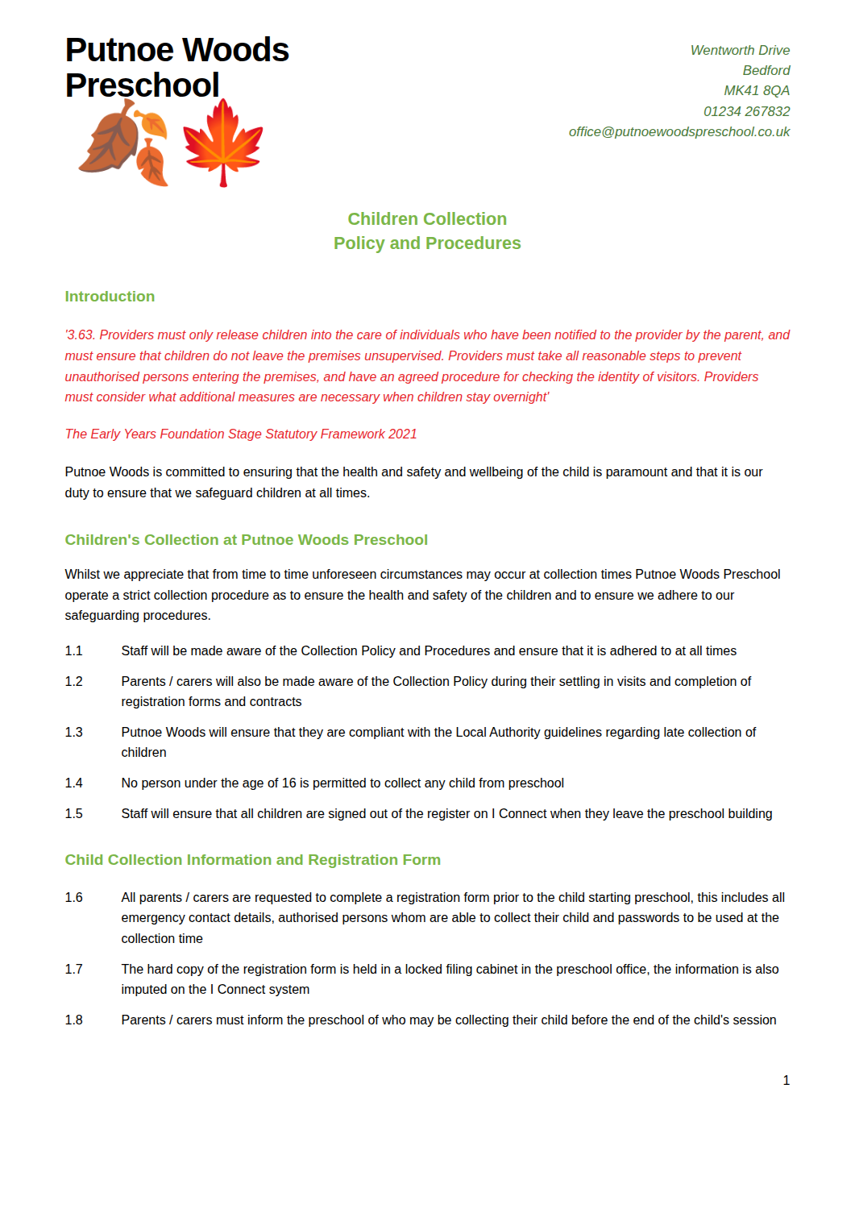Putnoe Woods
Preschool 🍂🍁
Wentworth Drive
Bedford
MK41 8QA
01234 267832
office@putnoewoodspreschool.co.uk
Children Collection
Policy and Procedures
Introduction
'3.63. Providers must only release children into the care of individuals who have been notified to the provider by the parent, and must ensure that children do not leave the premises unsupervised. Providers must take all reasonable steps to prevent unauthorised persons entering the premises, and have an agreed procedure for checking the identity of visitors. Providers must consider what additional measures are necessary when children stay overnight'
The Early Years Foundation Stage Statutory Framework 2021
Putnoe Woods is committed to ensuring that the health and safety and wellbeing of the child is paramount and that it is our duty to ensure that we safeguard children at all times.
Children's Collection at Putnoe Woods Preschool
Whilst we appreciate that from time to time unforeseen circumstances may occur at collection times Putnoe Woods Preschool operate a strict collection procedure as to ensure the health and safety of the children and to ensure we adhere to our safeguarding procedures.
1.1 Staff will be made aware of the Collection Policy and Procedures and ensure that it is adhered to at all times
1.2 Parents / carers will also be made aware of the Collection Policy during their settling in visits and completion of registration forms and contracts
1.3 Putnoe Woods will ensure that they are compliant with the Local Authority guidelines regarding late collection of children
1.4 No person under the age of 16 is permitted to collect any child from preschool
1.5 Staff will ensure that all children are signed out of the register on I Connect when they leave the preschool building
Child Collection Information and Registration Form
1.6 All parents / carers are requested to complete a registration form prior to the child starting preschool, this includes all emergency contact details, authorised persons whom are able to collect their child and passwords to be used at the collection time
1.7 The hard copy of the registration form is held in a locked filing cabinet in the preschool office, the information is also imputed on the I Connect system
1.8 Parents / carers must inform the preschool of who may be collecting their child before the end of the child's session
1